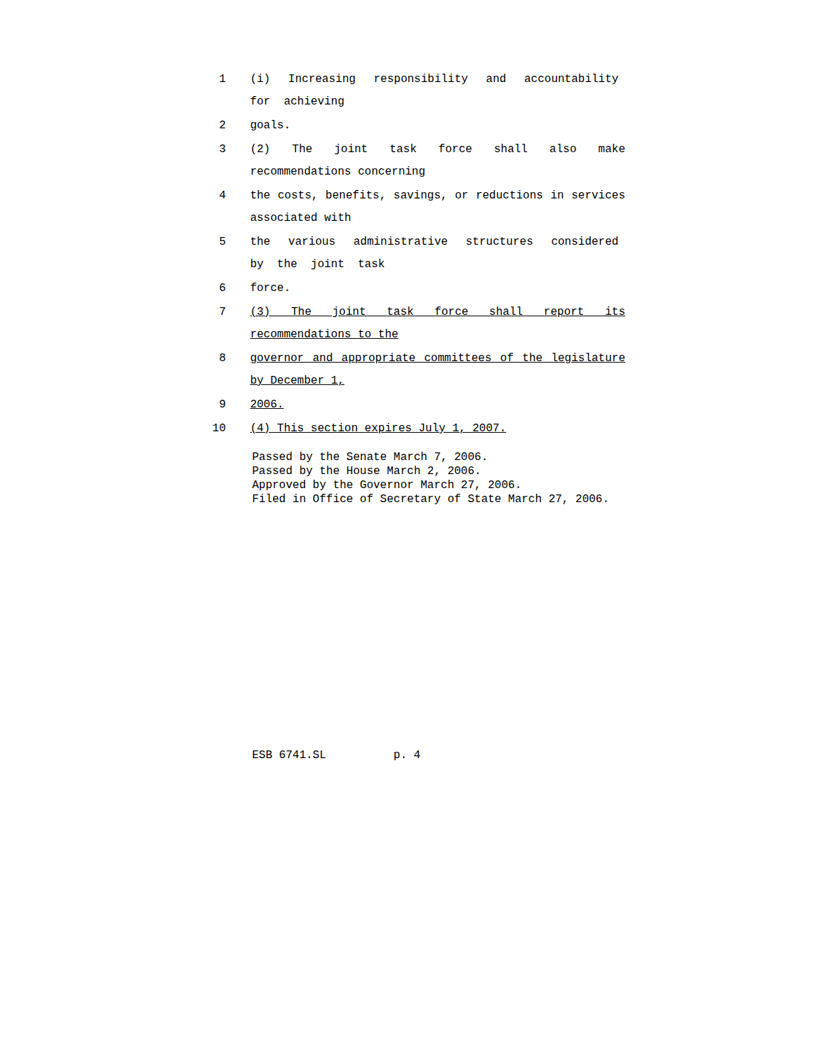| 1 | (i) Increasing responsibility and accountability for achieving |
| 2 | goals. |
| 3 | (2) The joint task force shall also make recommendations concerning |
| 4 | the costs, benefits, savings, or reductions in services associated with |
| 5 | the various administrative structures considered by the joint task |
| 6 | force. |
| 7 | (3) The joint task force shall report its recommendations to the |
| 8 | governor and appropriate committees of the legislature by December 1, |
| 9 | 2006. |
| 10 | (4) This section expires July 1, 2007. |
Passed by the Senate March 7, 2006. Passed by the House March 2, 2006. Approved by the Governor March 27, 2006. Filed in Office of Secretary of State March 27, 2006.
ESB 6741.SL
p. 4